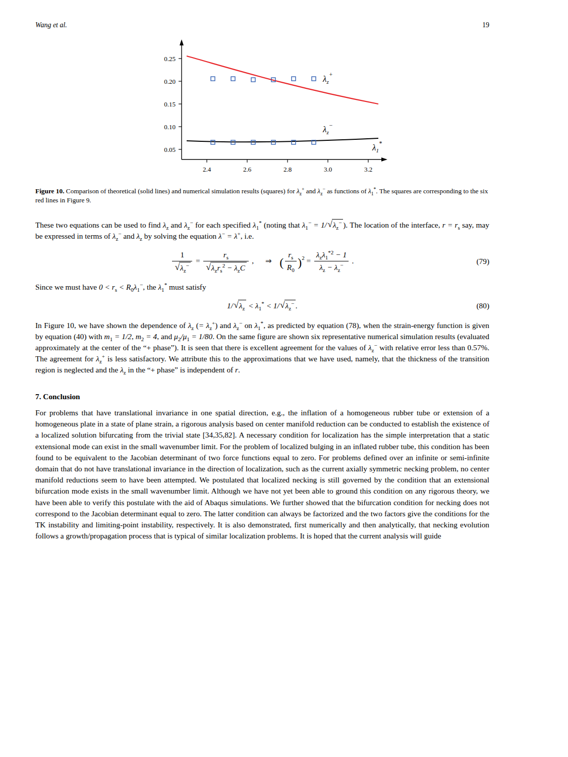Wang et al. 19
y scale: 0.05 -> y=230 ; 0.25 -> y=50 (i.e. 0.01 = 9px) 0.25 0.20 0.15 0.10 0.05 x scale: 2.4 -> x=170 ; 3.2 -> x=490 (0.1 = 40px) 2.4 2.6 2.8 3.0 3.2 λz+ λz− λ1*
Figure 10. Comparison of theoretical (solid lines) and numerical simulation results (squares) for λz+ and λz− as functions of λ1*. The squares are corresponding to the six red lines in Figure 9.
These two equations can be used to find λz and λz− for each specified λ1* (noting that λ1− = 1/λz−). The location of the interface, r = rs say, may be expressed in terms of λz− and λz by solving the equation λ− = λ+, i.e.
1 λz− = rs λzrs2 − λzC , ⇒ (rs R0)2 = λzλ1*2 − 1 λz − λz− .
(79)
Since we must have 0 < rs < R0λ1−, the λ1* must satisfy
1/λz < λ1* < 1/λz−.
(80)
In Figure 10, we have shown the dependence of λz (= λz+) and λz− on λ1*, as predicted by equation (78), when the strain-energy function is given by equation (40) with m1 = 1/2, m2 = 4, and μ2/μ1 = 1/80. On the same figure are shown six representative numerical simulation results (evaluated approximately at the center of the “+ phase”). It is seen that there is excellent agreement for the values of λz− with relative error less than 0.57%. The agreement for λz+ is less satisfactory. We attribute this to the approximations that we have used, namely, that the thickness of the transition region is neglected and the λz in the “+ phase” is independent of r.
7. Conclusion
For problems that have translational invariance in one spatial direction, e.g., the inflation of a homogeneous rubber tube or extension of a homogeneous plate in a state of plane strain, a rigorous analysis based on center manifold reduction can be conducted to establish the existence of a localized solution bifurcating from the trivial state [34,35,82]. A necessary condition for localization has the simple interpretation that a static extensional mode can exist in the small wavenumber limit. For the problem of localized bulging in an inflated rubber tube, this condition has been found to be equivalent to the Jacobian determinant of two force functions equal to zero. For problems defined over an infinite or semi-infinite domain that do not have translational invariance in the direction of localization, such as the current axially symmetric necking problem, no center manifold reductions seem to have been attempted. We postulated that localized necking is still governed by the condition that an extensional bifurcation mode exists in the small wavenumber limit. Although we have not yet been able to ground this condition on any rigorous theory, we have been able to verify this postulate with the aid of Abaqus simulations. We further showed that the bifurcation condition for necking does not correspond to the Jacobian determinant equal to zero. The latter condition can always be factorized and the two factors give the conditions for the TK instability and limiting-point instability, respectively. It is also demonstrated, first numerically and then analytically, that necking evolution follows a growth/propagation process that is typical of similar localization problems. It is hoped that the current analysis will guide